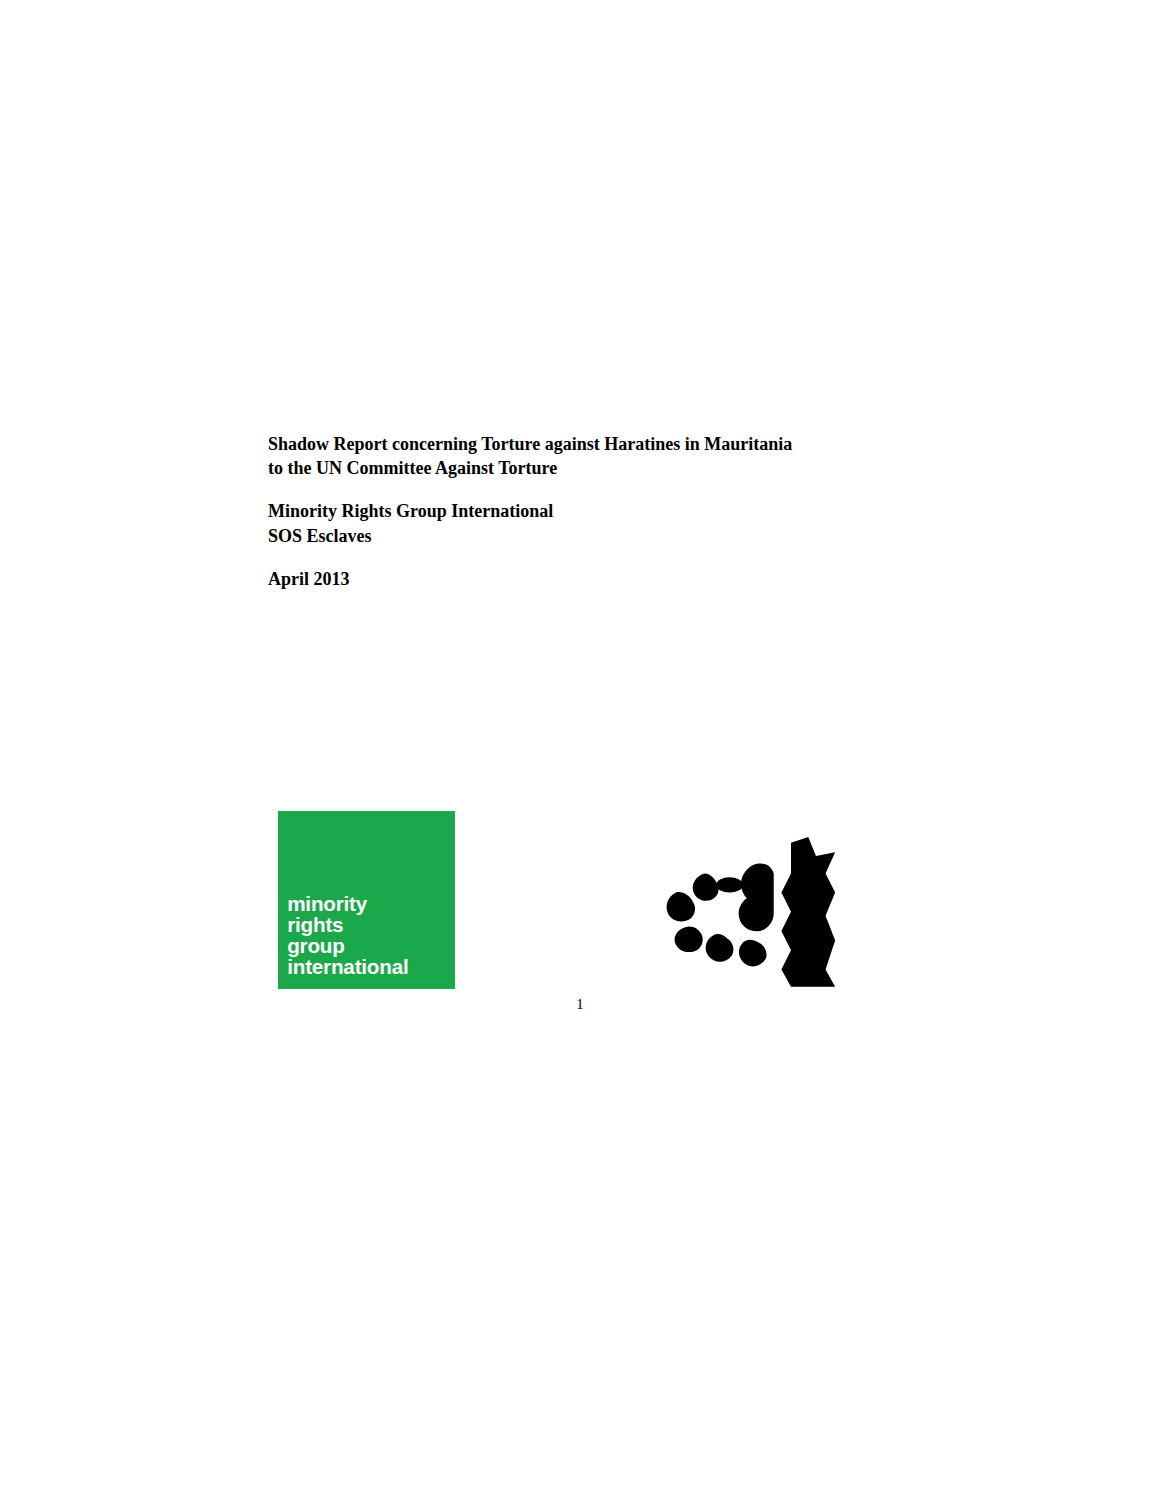Shadow Report concerning Torture against Haratines in Mauritania
to the UN Committee Against Torture
Minority Rights Group International
SOS Esclaves
April 2013
minority
rights
group
international
1